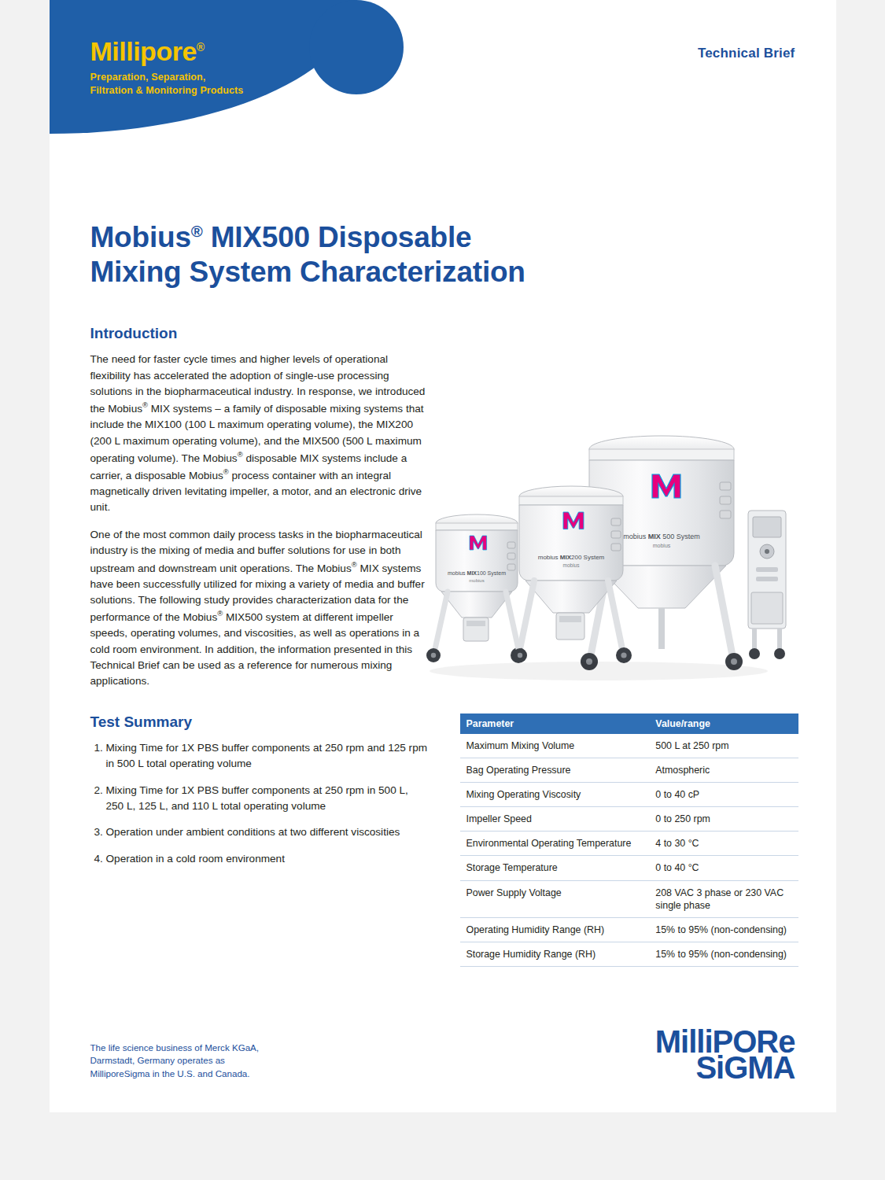Millipore®
Preparation, Separation,
Filtration & Monitoring Products
Technical Brief
Mobius® MIX500 Disposable
Mixing System Characterization
Introduction
The need for faster cycle times and higher levels of operational flexibility has accelerated the adoption of single-use processing solutions in the biopharmaceutical industry. In response, we introduced the Mobius® MIX systems – a family of disposable mixing systems that include the MIX100 (100 L maximum operating volume), the MIX200 (200 L maximum operating volume), and the MIX500 (500 L maximum operating volume). The Mobius® disposable MIX systems include a carrier, a disposable Mobius® process container with an integral magnetically driven levitating impeller, a motor, and an electronic drive unit.
One of the most common daily process tasks in the biopharmaceutical industry is the mixing of media and buffer solutions for use in both upstream and downstream unit operations. The Mobius® MIX systems have been successfully utilized for mixing a variety of media and buffer solutions. The following study provides characterization data for the performance of the Mobius® MIX500 system at different impeller speeds, operating volumes, and viscosities, as well as operations in a cold room environment. In addition, the information presented in this Technical Brief can be used as a reference for numerous mixing applications.
mobius MIX 500 System mobius mobius MIX200 System mobius mobius MIX100 System mobius
Test Summary
Mixing Time for 1X PBS buffer components at 250 rpm and 125 rpm in 500 L total operating volume
Mixing Time for 1X PBS buffer components at 250 rpm in 500 L, 250 L, 125 L, and 110 L total operating volume
Operation under ambient conditions at two different viscosities
Operation in a cold room environment
| Parameter | Value/range |
| --- | --- |
| Maximum Mixing Volume | 500 L at 250 rpm |
| Bag Operating Pressure | Atmospheric |
| Mixing Operating Viscosity | 0 to 40 cP |
| Impeller Speed | 0 to 250 rpm |
| Environmental Operating Temperature | 4 to 30 °C |
| Storage Temperature | 0 to 40 °C |
| Power Supply Voltage | 208 VAC 3 phase or 230 VAC single phase |
| Operating Humidity Range (RH) | 15% to 95% (non-condensing) |
| Storage Humidity Range (RH) | 15% to 95% (non-condensing) |
The life science business of Merck KGaA,
Darmstadt, Germany operates as
MilliporeSigma in the U.S. and Canada.
MilliPORe SiGMA